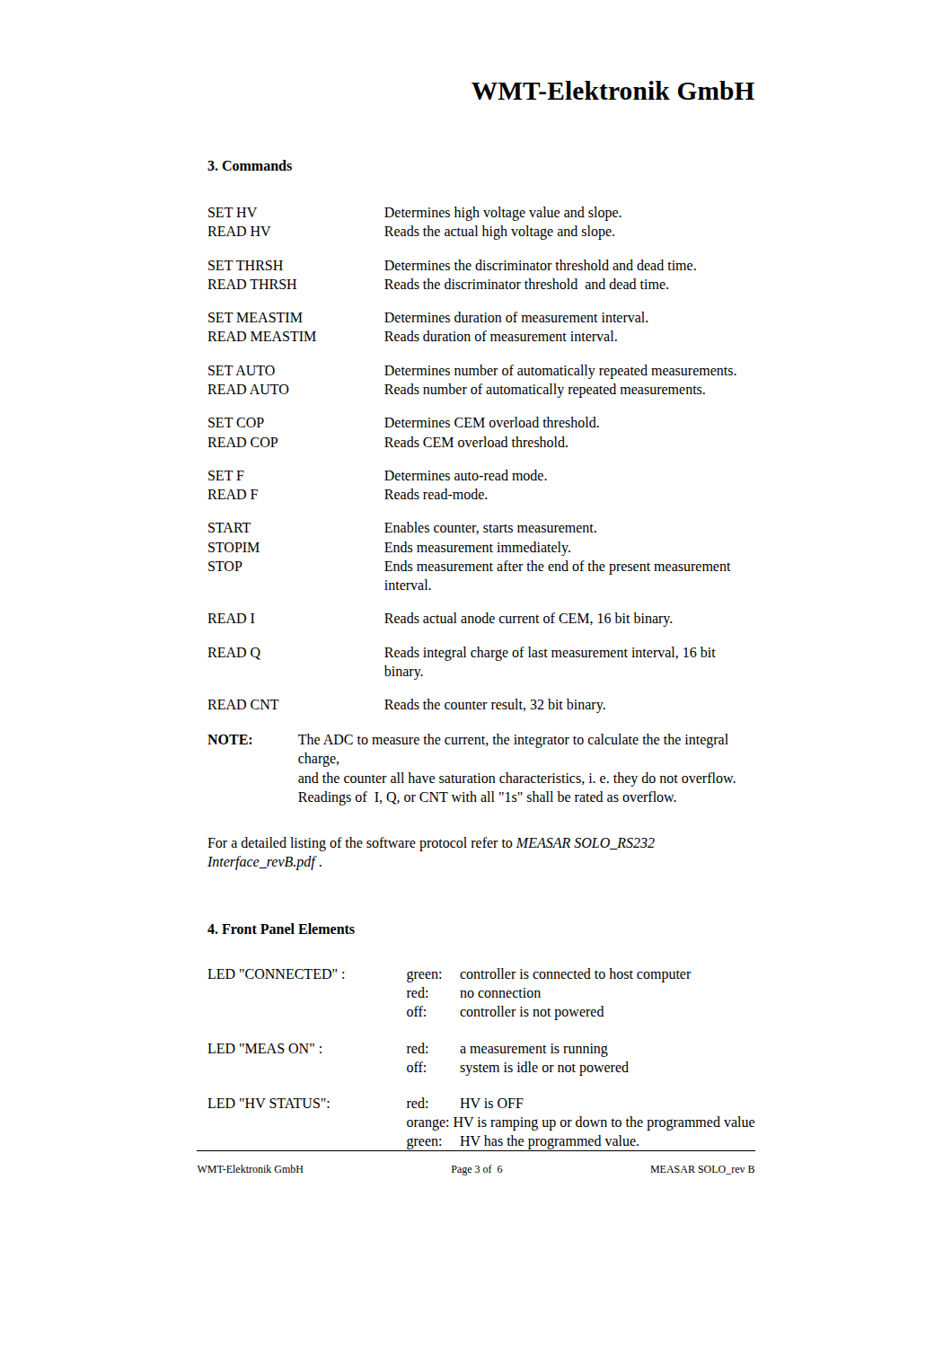WMT-Elektronik GmbH
3. Commands
| SET HV | Determines high voltage value and slope. |
| READ HV | Reads the actual high voltage and slope. |
| SET THRSH | Determines the discriminator threshold and dead time. |
| READ THRSH | Reads the discriminator threshold and dead time. |
| SET MEASTIM | Determines duration of measurement interval. |
| READ MEASTIM | Reads duration of measurement interval. |
| SET AUTO | Determines number of automatically repeated measurements. |
| READ AUTO | Reads number of automatically repeated measurements. |
| SET COP | Determines CEM overload threshold. |
| READ COP | Reads CEM overload threshold. |
| SET F | Determines auto-read mode. |
| READ F | Reads read-mode. |
| START | Enables counter, starts measurement. |
| STOPIM | Ends measurement immediately. |
| STOP | Ends measurement after the end of the present measurement interval. |
| READ I | Reads actual anode current of CEM, 16 bit binary. |
| READ Q | Reads integral charge of last measurement interval, 16 bit binary. |
| READ CNT | Reads the counter result, 32 bit binary. |
NOTE:
The ADC to measure the current, the integrator to calculate the the integral charge,
and the counter all have saturation characteristics, i. e. they do not overflow.
Readings of I, Q, or CNT with all "1s" shall be rated as overflow.
For a detailed listing of the software protocol refer to MEASAR SOLO_RS232 Interface_revB.pdf .
4. Front Panel Elements
| LED "CONNECTED" : | green: | controller is connected to host computer |
| | red: | no connection |
| | off: | controller is not powered |
| LED "MEAS ON" : | red: | a measurement is running |
| | off: | system is idle or not powered |
| LED "HV STATUS": | red: | HV is OFF |
| | orange: HV is ramping up or down to the programmed value |
| | green: | HV has the programmed value. |
WMT-Elektronik GmbH
Page 3 of 6
MEASAR SOLO_rev B